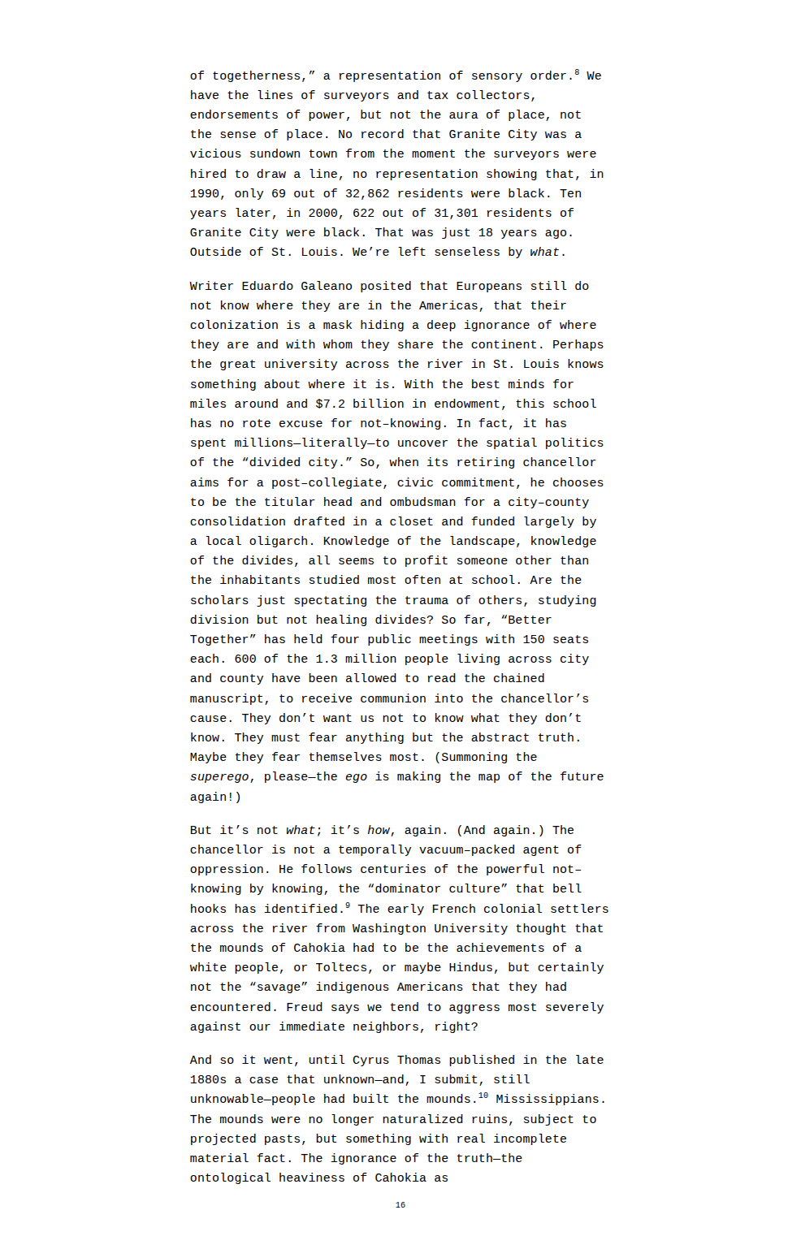of togetherness,” a representation of sensory order.8 We have the lines of surveyors and tax collectors, endorsements of power, but not the aura of place, not the sense of place. No record that Granite City was a vicious sundown town from the moment the surveyors were hired to draw a line, no representation showing that, in 1990, only 69 out of 32,862 residents were black. Ten years later, in 2000, 622 out of 31,301 residents of Granite City were black. That was just 18 years ago. Outside of St. Louis. We’re left senseless by what.
Writer Eduardo Galeano posited that Europeans still do not know where they are in the Americas, that their colonization is a mask hiding a deep ignorance of where they are and with whom they share the continent. Perhaps the great university across the river in St. Louis knows something about where it is. With the best minds for miles around and $7.2 billion in endowment, this school has no rote excuse for not–knowing. In fact, it has spent millions—literally—to uncover the spatial politics of the “divided city.” So, when its retiring chancellor aims for a post–collegiate, civic commitment, he chooses to be the titular head and ombudsman for a city–county consolidation drafted in a closet and funded largely by a local oligarch. Knowledge of the landscape, knowledge of the divides, all seems to profit someone other than the inhabitants studied most often at school. Are the scholars just spectating the trauma of others, studying division but not healing divides? So far, “Better Together” has held four public meetings with 150 seats each. 600 of the 1.3 million people living across city and county have been allowed to read the chained manuscript, to receive communion into the chancellor’s cause. They don’t want us not to know what they don’t know. They must fear anything but the abstract truth. Maybe they fear themselves most. (Summoning the superego, please—the ego is making the map of the future again!)
But it’s not what; it’s how, again. (And again.) The chancellor is not a temporally vacuum–packed agent of oppression. He follows centuries of the powerful not–knowing by knowing, the “dominator culture” that bell hooks has identified.9 The early French colonial settlers across the river from Washington University thought that the mounds of Cahokia had to be the achievements of a white people, or Toltecs, or maybe Hindus, but certainly not the “savage” indigenous Americans that they had encountered. Freud says we tend to aggress most severely against our immediate neighbors, right?
And so it went, until Cyrus Thomas published in the late 1880s a case that unknown—and, I submit, still unknowable—people had built the mounds.10 Mississippians. The mounds were no longer naturalized ruins, subject to projected pasts, but something with real incomplete material fact. The ignorance of the truth—the ontological heaviness of Cahokia as
16